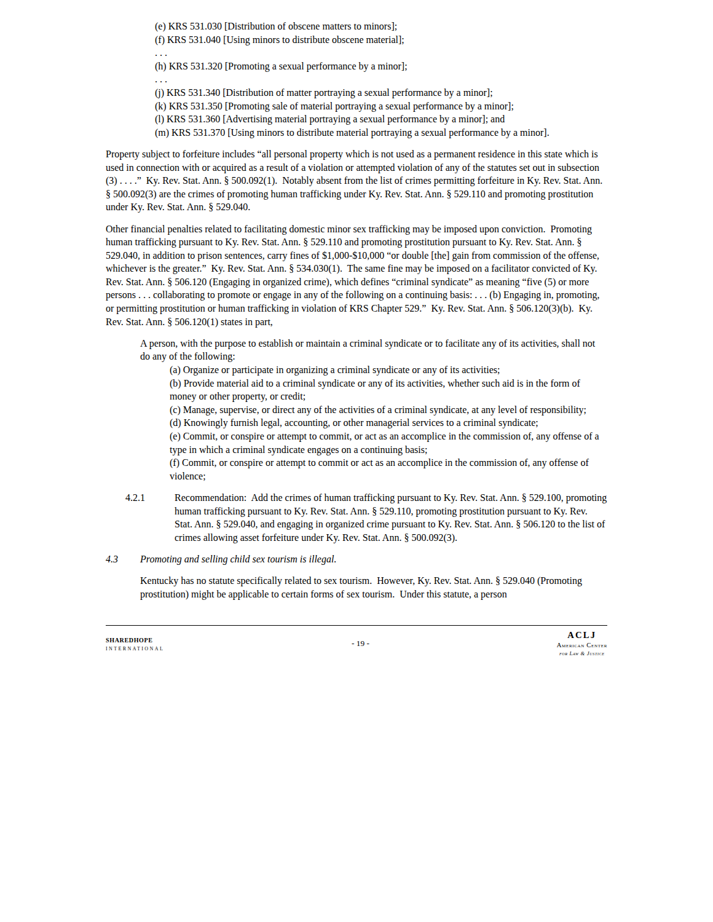(e) KRS 531.030 [Distribution of obscene matters to minors];
(f) KRS 531.040 [Using minors to distribute obscene material];
. . .
(h) KRS 531.320 [Promoting a sexual performance by a minor];
. . .
(j) KRS 531.340 [Distribution of matter portraying a sexual performance by a minor];
(k) KRS 531.350 [Promoting sale of material portraying a sexual performance by a minor];
(l) KRS 531.360 [Advertising material portraying a sexual performance by a minor]; and
(m) KRS 531.370 [Using minors to distribute material portraying a sexual performance by a minor].
Property subject to forfeiture includes “all personal property which is not used as a permanent residence in this state which is used in connection with or acquired as a result of a violation or attempted violation of any of the statutes set out in subsection (3) . . . .” Ky. Rev. Stat. Ann. § 500.092(1). Notably absent from the list of crimes permitting forfeiture in Ky. Rev. Stat. Ann. § 500.092(3) are the crimes of promoting human trafficking under Ky. Rev. Stat. Ann. § 529.110 and promoting prostitution under Ky. Rev. Stat. Ann. § 529.040.
Other financial penalties related to facilitating domestic minor sex trafficking may be imposed upon conviction. Promoting human trafficking pursuant to Ky. Rev. Stat. Ann. § 529.110 and promoting prostitution pursuant to Ky. Rev. Stat. Ann. § 529.040, in addition to prison sentences, carry fines of $1,000-$10,000 “or double [the] gain from commission of the offense, whichever is the greater.” Ky. Rev. Stat. Ann. § 534.030(1). The same fine may be imposed on a facilitator convicted of Ky. Rev. Stat. Ann. § 506.120 (Engaging in organized crime), which defines “criminal syndicate” as meaning “five (5) or more persons . . . collaborating to promote or engage in any of the following on a continuing basis: . . . (b) Engaging in, promoting, or permitting prostitution or human trafficking in violation of KRS Chapter 529.” Ky. Rev. Stat. Ann. § 506.120(3)(b). Ky. Rev. Stat. Ann. § 506.120(1) states in part,
A person, with the purpose to establish or maintain a criminal syndicate or to facilitate any of its activities, shall not do any of the following:
(a) Organize or participate in organizing a criminal syndicate or any of its activities;
(b) Provide material aid to a criminal syndicate or any of its activities, whether such aid is in the form of money or other property, or credit;
(c) Manage, supervise, or direct any of the activities of a criminal syndicate, at any level of responsibility;
(d) Knowingly furnish legal, accounting, or other managerial services to a criminal syndicate;
(e) Commit, or conspire or attempt to commit, or act as an accomplice in the commission of, any offense of a type in which a criminal syndicate engages on a continuing basis;
(f) Commit, or conspire or attempt to commit or act as an accomplice in the commission of, any offense of violence;
4.2.1
Recommendation: Add the crimes of human trafficking pursuant to Ky. Rev. Stat. Ann. § 529.100, promoting human trafficking pursuant to Ky. Rev. Stat. Ann. § 529.110, promoting prostitution pursuant to Ky. Rev. Stat. Ann. § 529.040, and engaging in organized crime pursuant to Ky. Rev. Stat. Ann. § 506.120 to the list of crimes allowing asset forfeiture under Ky. Rev. Stat. Ann. § 500.092(3).
4.3
Promoting and selling child sex tourism is illegal.
Kentucky has no statute specifically related to sex tourism. However, Ky. Rev. Stat. Ann. § 529.040 (Promoting prostitution) might be applicable to certain forms of sex tourism. Under this statute, a person
sharedhope INTERNATIONAL
- 19 -
ACLJ American Center for Law & Justice